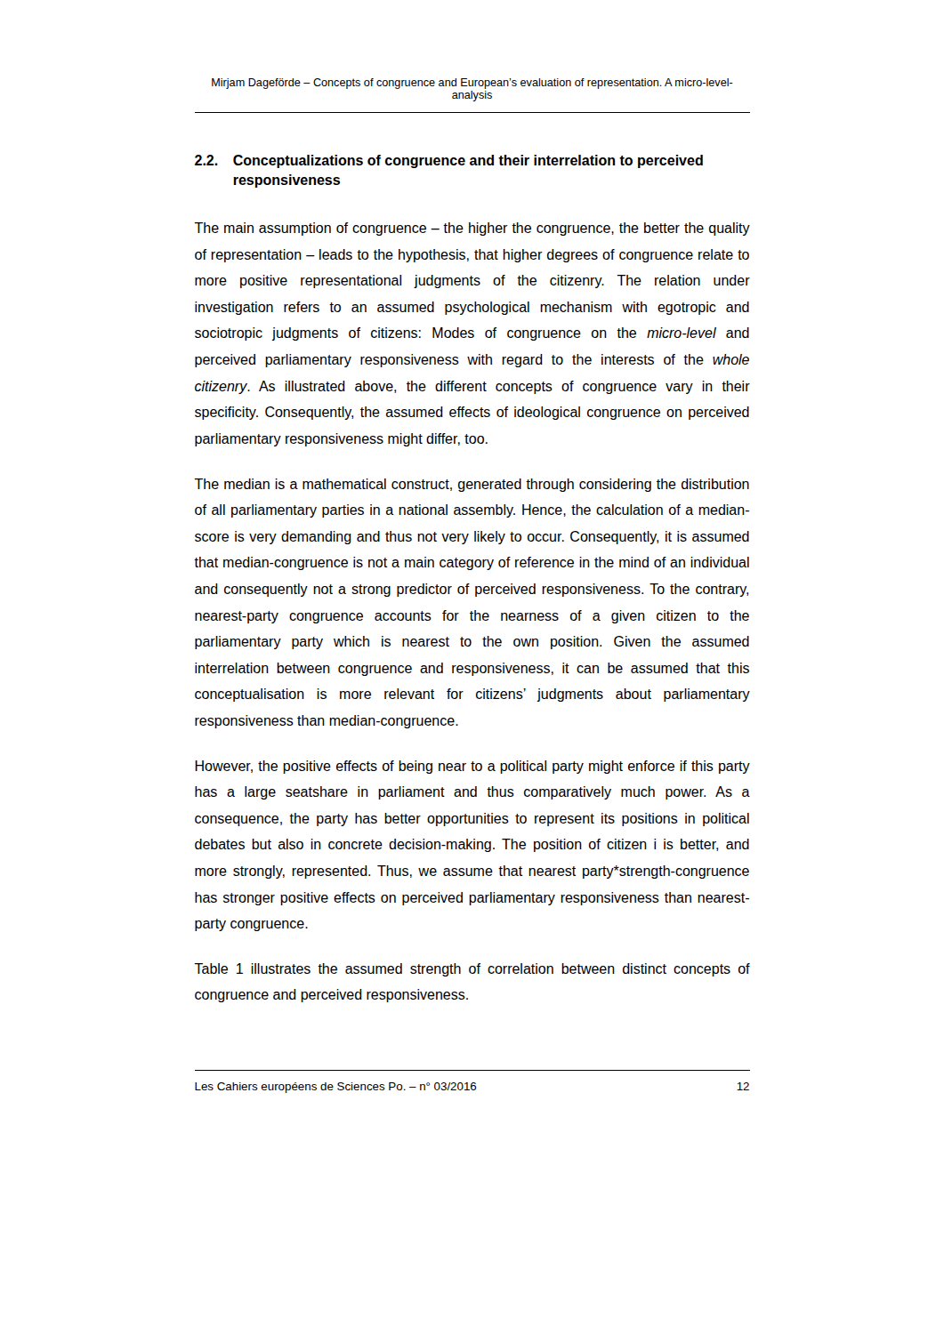Mirjam Dageförde – Concepts of congruence and European’s evaluation of representation. A micro-level-analysis
2.2. Conceptualizations of congruence and their interrelation to perceived responsiveness
The main assumption of congruence – the higher the congruence, the better the quality of representation – leads to the hypothesis, that higher degrees of congruence relate to more positive representational judgments of the citizenry. The relation under investigation refers to an assumed psychological mechanism with egotropic and sociotropic judgments of citizens: Modes of congruence on the micro-level and perceived parliamentary responsiveness with regard to the interests of the whole citizenry. As illustrated above, the different concepts of congruence vary in their specificity. Consequently, the assumed effects of ideological congruence on perceived parliamentary responsiveness might differ, too.
The median is a mathematical construct, generated through considering the distribution of all parliamentary parties in a national assembly. Hence, the calculation of a median-score is very demanding and thus not very likely to occur. Consequently, it is assumed that median-congruence is not a main category of reference in the mind of an individual and consequently not a strong predictor of perceived responsiveness. To the contrary, nearest-party congruence accounts for the nearness of a given citizen to the parliamentary party which is nearest to the own position. Given the assumed interrelation between congruence and responsiveness, it can be assumed that this conceptualisation is more relevant for citizens’ judgments about parliamentary responsiveness than median-congruence.
However, the positive effects of being near to a political party might enforce if this party has a large seatshare in parliament and thus comparatively much power. As a consequence, the party has better opportunities to represent its positions in political debates but also in concrete decision-making. The position of citizen i is better, and more strongly, represented. Thus, we assume that nearest party*strength-congruence has stronger positive effects on perceived parliamentary responsiveness than nearest-party congruence.
Table 1 illustrates the assumed strength of correlation between distinct concepts of congruence and perceived responsiveness.
Les Cahiers européens de Sciences Po. – n° 03/2016 12